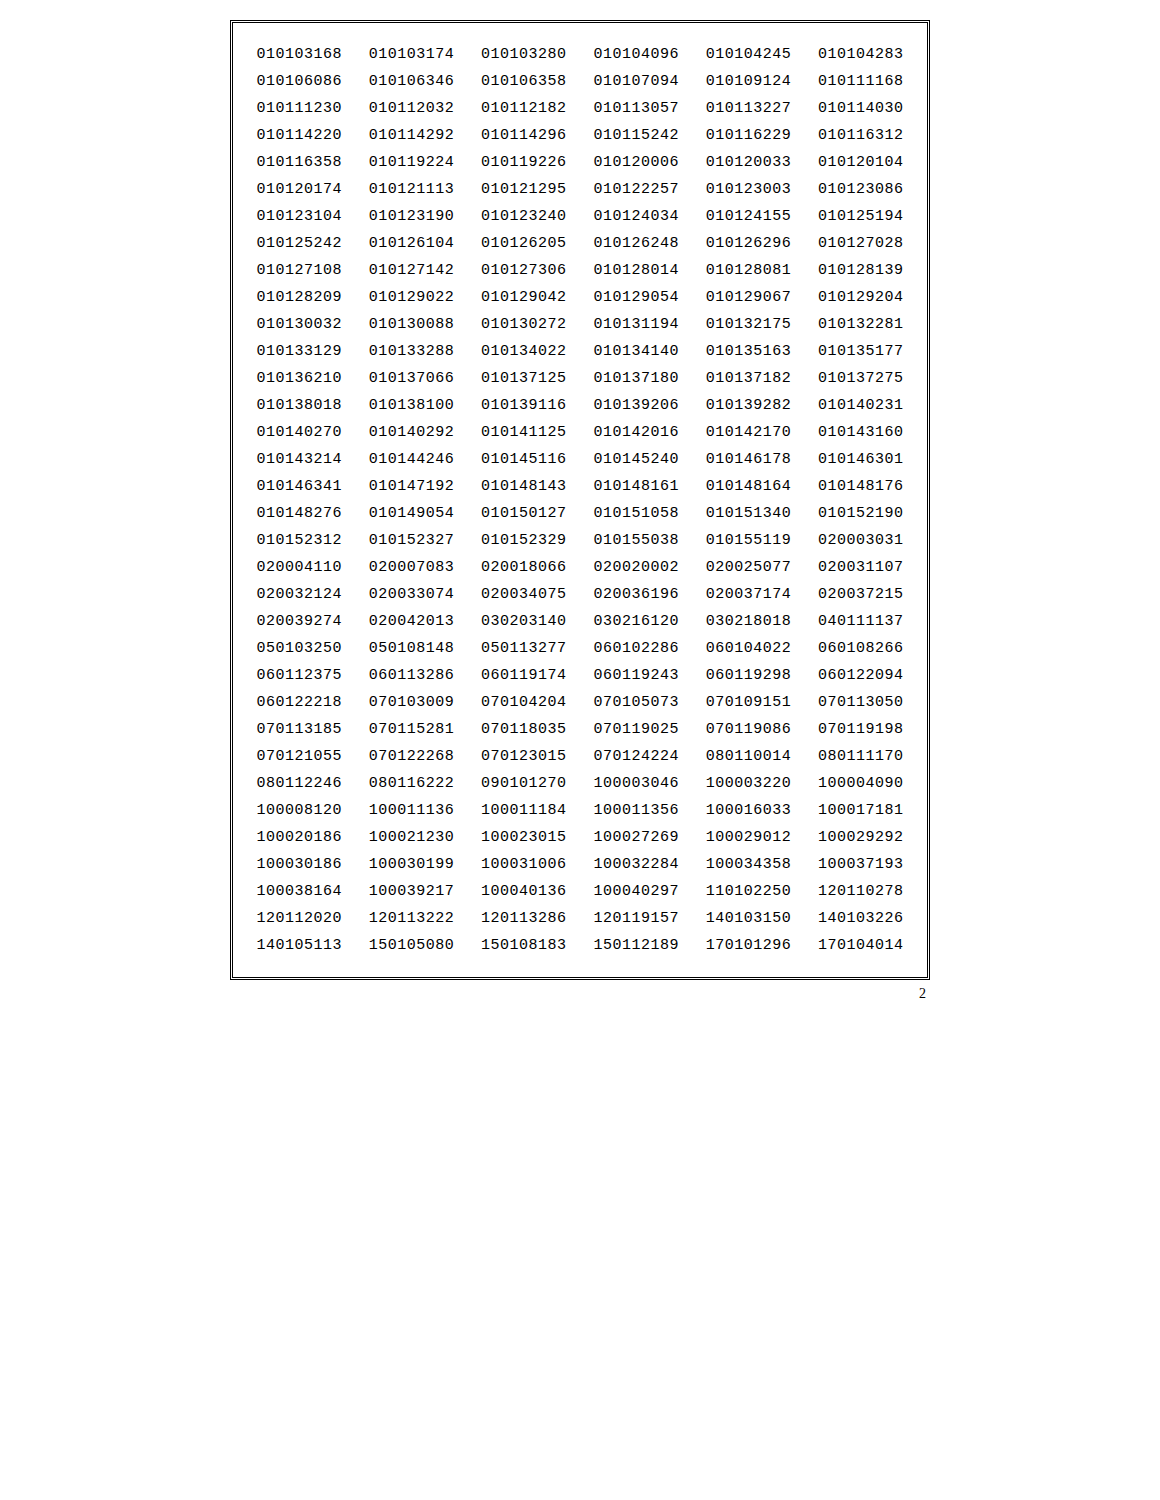| 010103168 | 010103174 | 010103280 | 010104096 | 010104245 | 010104283 |
| 010106086 | 010106346 | 010106358 | 010107094 | 010109124 | 010111168 |
| 010111230 | 010112032 | 010112182 | 010113057 | 010113227 | 010114030 |
| 010114220 | 010114292 | 010114296 | 010115242 | 010116229 | 010116312 |
| 010116358 | 010119224 | 010119226 | 010120006 | 010120033 | 010120104 |
| 010120174 | 010121113 | 010121295 | 010122257 | 010123003 | 010123086 |
| 010123104 | 010123190 | 010123240 | 010124034 | 010124155 | 010125194 |
| 010125242 | 010126104 | 010126205 | 010126248 | 010126296 | 010127028 |
| 010127108 | 010127142 | 010127306 | 010128014 | 010128081 | 010128139 |
| 010128209 | 010129022 | 010129042 | 010129054 | 010129067 | 010129204 |
| 010130032 | 010130088 | 010130272 | 010131194 | 010132175 | 010132281 |
| 010133129 | 010133288 | 010134022 | 010134140 | 010135163 | 010135177 |
| 010136210 | 010137066 | 010137125 | 010137180 | 010137182 | 010137275 |
| 010138018 | 010138100 | 010139116 | 010139206 | 010139282 | 010140231 |
| 010140270 | 010140292 | 010141125 | 010142016 | 010142170 | 010143160 |
| 010143214 | 010144246 | 010145116 | 010145240 | 010146178 | 010146301 |
| 010146341 | 010147192 | 010148143 | 010148161 | 010148164 | 010148176 |
| 010148276 | 010149054 | 010150127 | 010151058 | 010151340 | 010152190 |
| 010152312 | 010152327 | 010152329 | 010155038 | 010155119 | 020003031 |
| 020004110 | 020007083 | 020018066 | 020020002 | 020025077 | 020031107 |
| 020032124 | 020033074 | 020034075 | 020036196 | 020037174 | 020037215 |
| 020039274 | 020042013 | 030203140 | 030216120 | 030218018 | 040111137 |
| 050103250 | 050108148 | 050113277 | 060102286 | 060104022 | 060108266 |
| 060112375 | 060113286 | 060119174 | 060119243 | 060119298 | 060122094 |
| 060122218 | 070103009 | 070104204 | 070105073 | 070109151 | 070113050 |
| 070113185 | 070115281 | 070118035 | 070119025 | 070119086 | 070119198 |
| 070121055 | 070122268 | 070123015 | 070124224 | 080110014 | 080111170 |
| 080112246 | 080116222 | 090101270 | 100003046 | 100003220 | 100004090 |
| 100008120 | 100011136 | 100011184 | 100011356 | 100016033 | 100017181 |
| 100020186 | 100021230 | 100023015 | 100027269 | 100029012 | 100029292 |
| 100030186 | 100030199 | 100031006 | 100032284 | 100034358 | 100037193 |
| 100038164 | 100039217 | 100040136 | 100040297 | 110102250 | 120110278 |
| 120112020 | 120113222 | 120113286 | 120119157 | 140103150 | 140103226 |
| 140105113 | 150105080 | 150108183 | 150112189 | 170101296 | 170104014 |
2